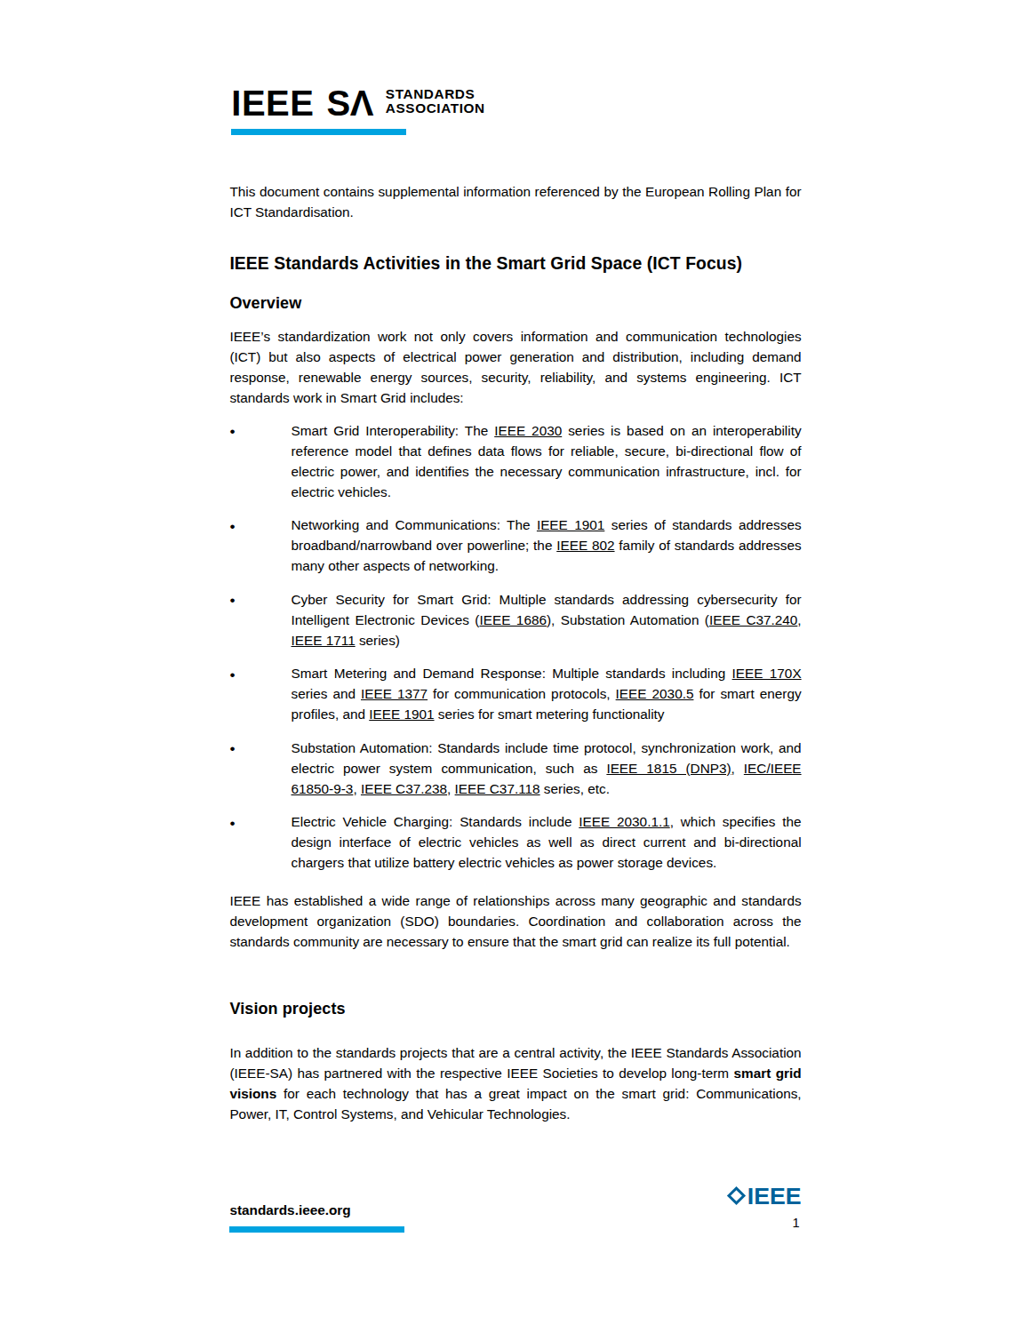IEEE SΛ STANDARDS
ASSOCIATION
This document contains supplemental information referenced by the European Rolling Plan for ICT Standardisation.
IEEE Standards Activities in the Smart Grid Space (ICT Focus)
Overview
IEEE’s standardization work not only covers information and communication technologies (ICT) but also aspects of electrical power generation and distribution, including demand response, renewable energy sources, security, reliability, and systems engineering. ICT standards work in Smart Grid includes:
Smart Grid Interoperability: The IEEE 2030 series is based on an interoperability reference model that defines data flows for reliable, secure, bi-directional flow of electric power, and identifies the necessary communication infrastructure, incl. for electric vehicles.
Networking and Communications: The IEEE 1901 series of standards addresses broadband/narrowband over powerline; the IEEE 802 family of standards addresses many other aspects of networking.
Cyber Security for Smart Grid: Multiple standards addressing cybersecurity for Intelligent Electronic Devices (IEEE 1686), Substation Automation (IEEE C37.240, IEEE 1711 series)
Smart Metering and Demand Response: Multiple standards including IEEE 170X series and IEEE 1377 for communication protocols, IEEE 2030.5 for smart energy profiles, and IEEE 1901 series for smart metering functionality
Substation Automation: Standards include time protocol, synchronization work, and electric power system communication, such as IEEE 1815 (DNP3), IEC/IEEE 61850-9-3, IEEE C37.238, IEEE C37.118 series, etc.
Electric Vehicle Charging: Standards include IEEE 2030.1.1, which specifies the design interface of electric vehicles as well as direct current and bi-directional chargers that utilize battery electric vehicles as power storage devices.
IEEE has established a wide range of relationships across many geographic and standards development organization (SDO) boundaries. Coordination and collaboration across the standards community are necessary to ensure that the smart grid can realize its full potential.
Vision projects
In addition to the standards projects that are a central activity, the IEEE Standards Association (IEEE-SA) has partnered with the respective IEEE Societies to develop long-term smart grid visions for each technology that has a great impact on the smart grid: Communications, Power, IT, Control Systems, and Vehicular Technologies.
standards.ieee.org
IEEE
1